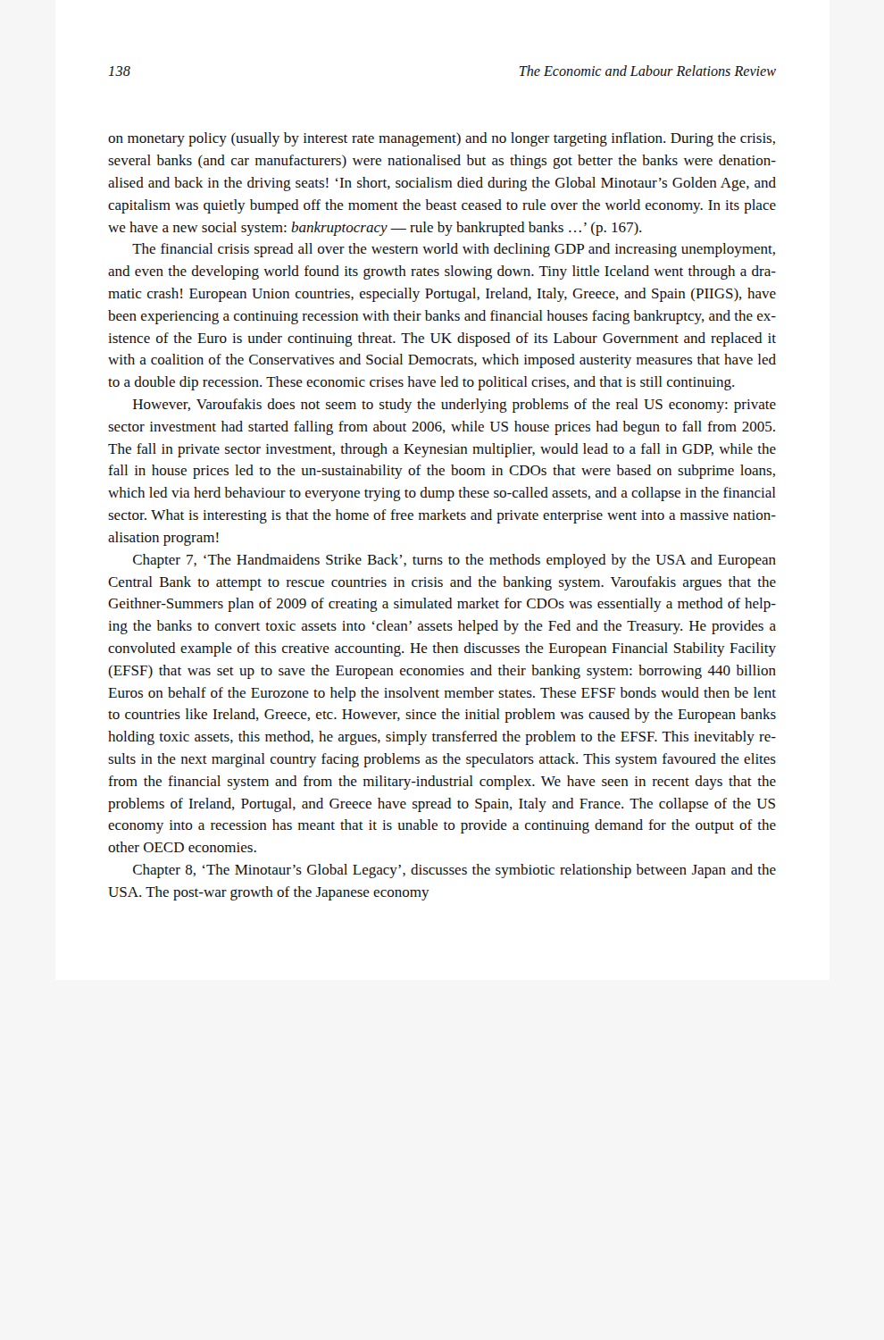138 The Economic and Labour Relations Review
on monetary policy (usually by interest rate management) and no longer targeting inflation. During the crisis, several banks (and car manufacturers) were nationalised but as things got better the banks were denationalised and back in the driving seats! ‘In short, socialism died during the Global Minotaur’s Golden Age, and capitalism was quietly bumped off the moment the beast ceased to rule over the world economy. In its place we have a new social system: bankruptocracy — rule by bankrupted banks …’ (p. 167).
The financial crisis spread all over the western world with declining GDP and increasing unemployment, and even the developing world found its growth rates slowing down. Tiny little Iceland went through a dramatic crash! European Union countries, especially Portugal, Ireland, Italy, Greece, and Spain (PIIGS), have been experiencing a continuing recession with their banks and financial houses facing bankruptcy, and the existence of the Euro is under continuing threat. The UK disposed of its Labour Government and replaced it with a coalition of the Conservatives and Social Democrats, which imposed austerity measures that have led to a double dip recession. These economic crises have led to political crises, and that is still continuing.
However, Varoufakis does not seem to study the underlying problems of the real US economy: private sector investment had started falling from about 2006, while US house prices had begun to fall from 2005. The fall in private sector investment, through a Keynesian multiplier, would lead to a fall in GDP, while the fall in house prices led to the un-sustainability of the boom in CDOs that were based on subprime loans, which led via herd behaviour to everyone trying to dump these so-called assets, and a collapse in the financial sector. What is interesting is that the home of free markets and private enterprise went into a massive nationalisation program!
Chapter 7, ‘The Handmaidens Strike Back’, turns to the methods employed by the USA and European Central Bank to attempt to rescue countries in crisis and the banking system. Varoufakis argues that the Geithner-Summers plan of 2009 of creating a simulated market for CDOs was essentially a method of helping the banks to convert toxic assets into ‘clean’ assets helped by the Fed and the Treasury. He provides a convoluted example of this creative accounting. He then discusses the European Financial Stability Facility (EFSF) that was set up to save the European economies and their banking system: borrowing 440 billion Euros on behalf of the Eurozone to help the insolvent member states. These EFSF bonds would then be lent to countries like Ireland, Greece, etc. However, since the initial problem was caused by the European banks holding toxic assets, this method, he argues, simply transferred the problem to the EFSF. This inevitably results in the next marginal country facing problems as the speculators attack. This system favoured the elites from the financial system and from the military-industrial complex. We have seen in recent days that the problems of Ireland, Portugal, and Greece have spread to Spain, Italy and France. The collapse of the US economy into a recession has meant that it is unable to provide a continuing demand for the output of the other OECD economies.
Chapter 8, ‘The Minotaur’s Global Legacy’, discusses the symbiotic relationship between Japan and the USA. The post-war growth of the Japanese economy